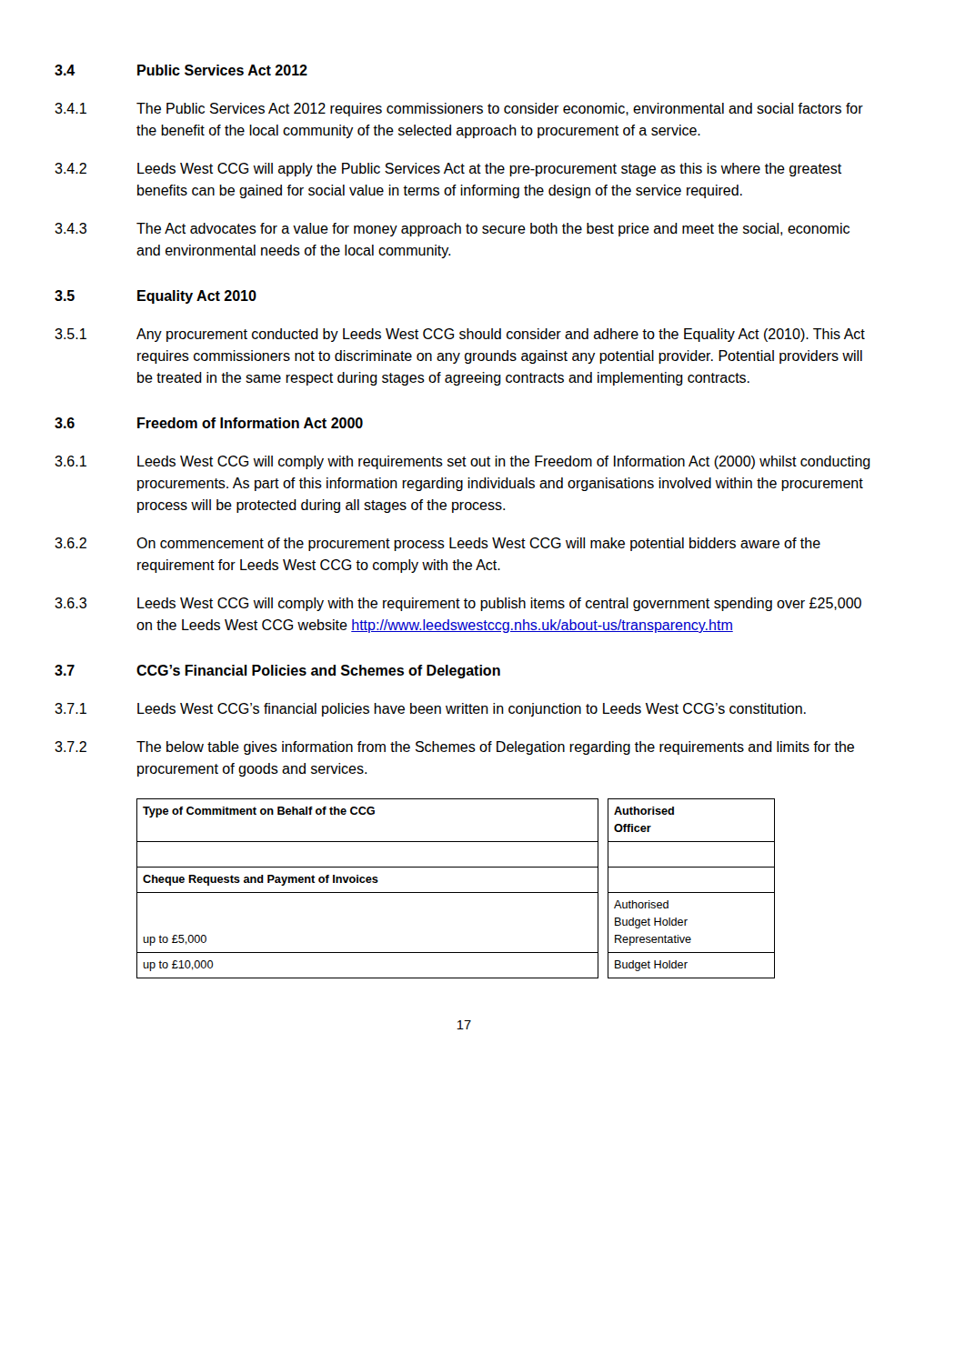3.4 Public Services Act 2012
3.4.1
The Public Services Act 2012 requires commissioners to consider economic, environmental and social factors for the benefit of the local community of the selected approach to procurement of a service.
3.4.2
Leeds West CCG will apply the Public Services Act at the pre-procurement stage as this is where the greatest benefits can be gained for social value in terms of informing the design of the service required.
3.4.3
The Act advocates for a value for money approach to secure both the best price and meet the social, economic and environmental needs of the local community.
3.5 Equality Act 2010
3.5.1
Any procurement conducted by Leeds West CCG should consider and adhere to the Equality Act (2010). This Act requires commissioners not to discriminate on any grounds against any potential provider. Potential providers will be treated in the same respect during stages of agreeing contracts and implementing contracts.
3.6 Freedom of Information Act 2000
3.6.1
Leeds West CCG will comply with requirements set out in the Freedom of Information Act (2000) whilst conducting procurements. As part of this information regarding individuals and organisations involved within the procurement process will be protected during all stages of the process.
3.6.2
On commencement of the procurement process Leeds West CCG will make potential bidders aware of the requirement for Leeds West CCG to comply with the Act.
3.6.3
Leeds West CCG will comply with the requirement to publish items of central government spending over £25,000 on the Leeds West CCG website http://www.leedswestccg.nhs.uk/about-us/transparency.htm
3.7 CCG’s Financial Policies and Schemes of Delegation
3.7.1
Leeds West CCG’s financial policies have been written in conjunction to Leeds West CCG’s constitution.
3.7.2
The below table gives information from the Schemes of Delegation regarding the requirements and limits for the procurement of goods and services.
| Type of Commitment on Behalf of the CCG | | Authorised Officer |
| Cheque Requests and Payment of Invoices | | |
| up to £5,000 | | Authorised Budget Holder Representative |
| up to £10,000 | | Budget Holder |
17